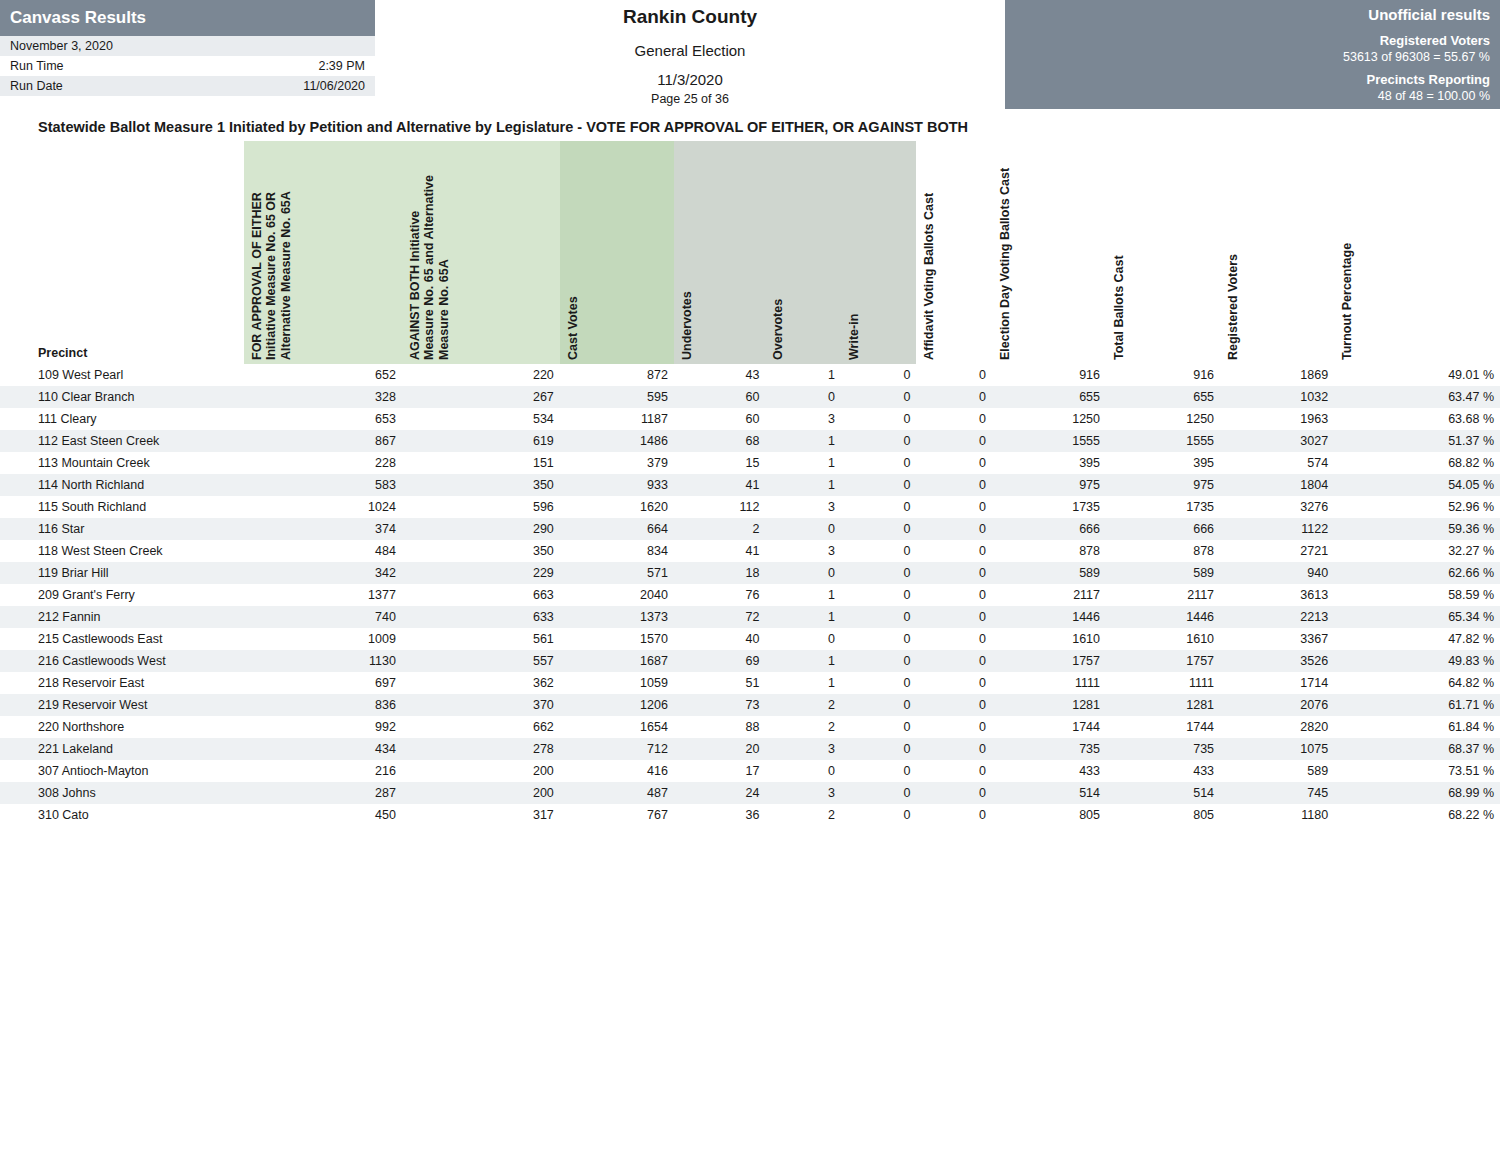Canvass Results
November 3, 2020
Run Time 2:39 PM
Run Date 11/06/2020
Rankin County
General Election
11/3/2020
Page 25 of 36
Unofficial results
Registered Voters
53613 of 96308 = 55.67 %
Precincts Reporting
48 of 48 = 100.00 %
Statewide Ballot Measure 1 Initiated by Petition and Alternative by Legislature - VOTE FOR APPROVAL OF EITHER, OR AGAINST BOTH
| Precinct | FOR APPROVAL OF EITHER Initiative Measure No. 65 OR Alternative Measure No. 65A | AGAINST BOTH Initiative Measure No. 65 and Alternative Measure No. 65A | Cast Votes | Undervotes | Overvotes | Write-in | Affidavit Voting Ballots Cast | Election Day Voting Ballots Cast | Total Ballots Cast | Registered Voters | Turnout Percentage |
| --- | --- | --- | --- | --- | --- | --- | --- | --- | --- | --- | --- |
| 109 West Pearl | 652 | 220 | 872 | 43 | 1 | 0 | 0 | 916 | 916 | 1869 | 49.01 % |
| 110 Clear Branch | 328 | 267 | 595 | 60 | 0 | 0 | 0 | 655 | 655 | 1032 | 63.47 % |
| 111 Cleary | 653 | 534 | 1187 | 60 | 3 | 0 | 0 | 1250 | 1250 | 1963 | 63.68 % |
| 112 East Steen Creek | 867 | 619 | 1486 | 68 | 1 | 0 | 0 | 1555 | 1555 | 3027 | 51.37 % |
| 113 Mountain Creek | 228 | 151 | 379 | 15 | 1 | 0 | 0 | 395 | 395 | 574 | 68.82 % |
| 114 North Richland | 583 | 350 | 933 | 41 | 1 | 0 | 0 | 975 | 975 | 1804 | 54.05 % |
| 115 South Richland | 1024 | 596 | 1620 | 112 | 3 | 0 | 0 | 1735 | 1735 | 3276 | 52.96 % |
| 116 Star | 374 | 290 | 664 | 2 | 0 | 0 | 0 | 666 | 666 | 1122 | 59.36 % |
| 118 West Steen Creek | 484 | 350 | 834 | 41 | 3 | 0 | 0 | 878 | 878 | 2721 | 32.27 % |
| 119 Briar Hill | 342 | 229 | 571 | 18 | 0 | 0 | 0 | 589 | 589 | 940 | 62.66 % |
| 209 Grant's Ferry | 1377 | 663 | 2040 | 76 | 1 | 0 | 0 | 2117 | 2117 | 3613 | 58.59 % |
| 212 Fannin | 740 | 633 | 1373 | 72 | 1 | 0 | 0 | 1446 | 1446 | 2213 | 65.34 % |
| 215 Castlewoods East | 1009 | 561 | 1570 | 40 | 0 | 0 | 0 | 1610 | 1610 | 3367 | 47.82 % |
| 216 Castlewoods West | 1130 | 557 | 1687 | 69 | 1 | 0 | 0 | 1757 | 1757 | 3526 | 49.83 % |
| 218 Reservoir East | 697 | 362 | 1059 | 51 | 1 | 0 | 0 | 1111 | 1111 | 1714 | 64.82 % |
| 219 Reservoir West | 836 | 370 | 1206 | 73 | 2 | 0 | 0 | 1281 | 1281 | 2076 | 61.71 % |
| 220 Northshore | 992 | 662 | 1654 | 88 | 2 | 0 | 0 | 1744 | 1744 | 2820 | 61.84 % |
| 221 Lakeland | 434 | 278 | 712 | 20 | 3 | 0 | 0 | 735 | 735 | 1075 | 68.37 % |
| 307 Antioch-Mayton | 216 | 200 | 416 | 17 | 0 | 0 | 0 | 433 | 433 | 589 | 73.51 % |
| 308 Johns | 287 | 200 | 487 | 24 | 3 | 0 | 0 | 514 | 514 | 745 | 68.99 % |
| 310 Cato | 450 | 317 | 767 | 36 | 2 | 0 | 0 | 805 | 805 | 1180 | 68.22 % |